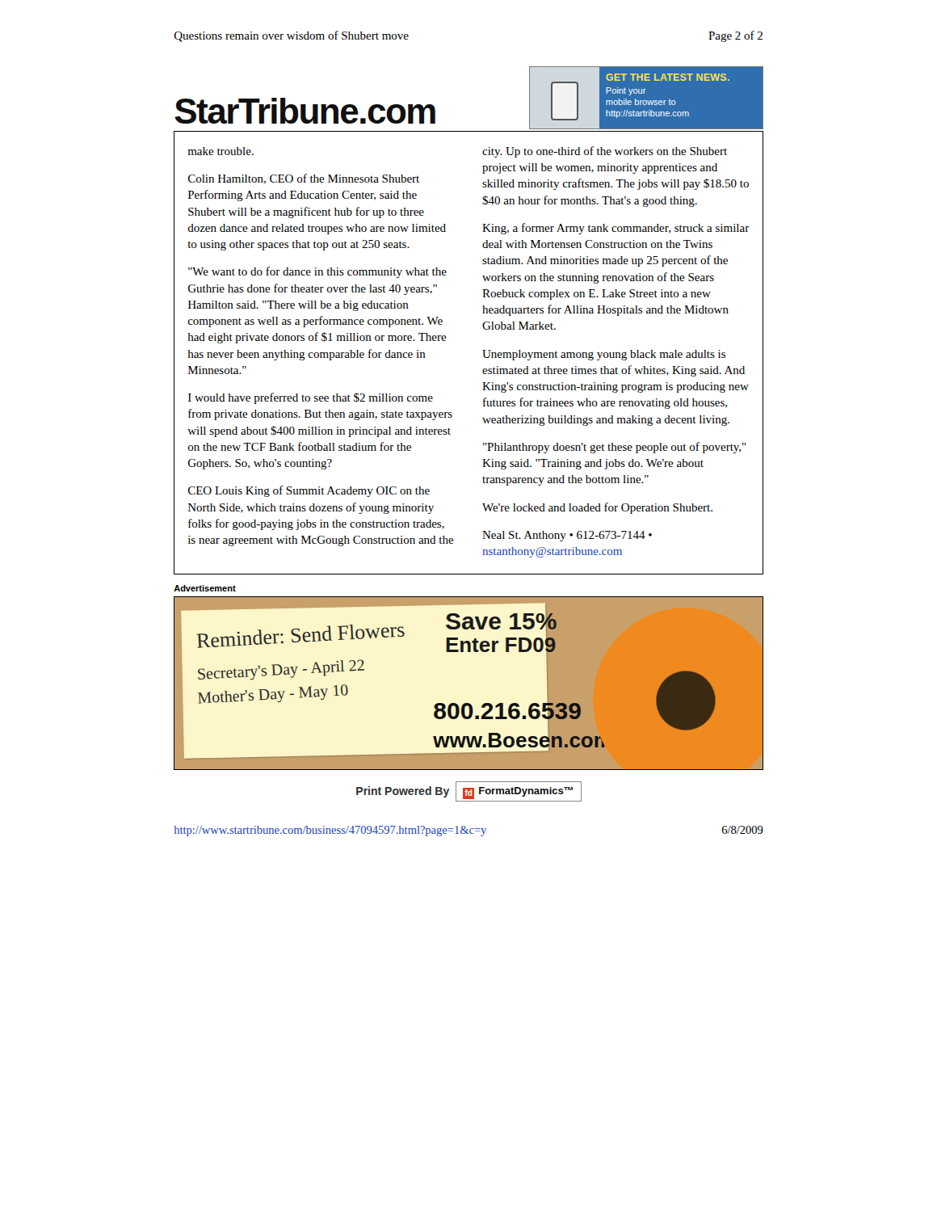Questions remain over wisdom of Shubert move
Page 2 of 2
StarTribune.com
GET THE LATEST NEWS. Point your
mobile browser to
http://startribune.com
make trouble.
Colin Hamilton, CEO of the Minnesota Shubert Performing Arts and Education Center, said the Shubert will be a magnificent hub for up to three dozen dance and related troupes who are now limited to using other spaces that top out at 250 seats.
"We want to do for dance in this community what the Guthrie has done for theater over the last 40 years," Hamilton said. "There will be a big education component as well as a performance component. We had eight private donors of $1 million or more. There has never been anything comparable for dance in Minnesota."
I would have preferred to see that $2 million come from private donations. But then again, state taxpayers will spend about $400 million in principal and interest on the new TCF Bank football stadium for the Gophers. So, who's counting?
CEO Louis King of Summit Academy OIC on the North Side, which trains dozens of young minority folks for good-paying jobs in the construction trades, is near agreement with McGough Construction and the city. Up to one-third of the workers on the Shubert project will be women, minority apprentices and skilled minority craftsmen. The jobs will pay $18.50 to $40 an hour for months. That's a good thing.
King, a former Army tank commander, struck a similar deal with Mortensen Construction on the Twins stadium. And minorities made up 25 percent of the workers on the stunning renovation of the Sears Roebuck complex on E. Lake Street into a new headquarters for Allina Hospitals and the Midtown Global Market.
Unemployment among young black male adults is estimated at three times that of whites, King said. And King's construction-training program is producing new futures for trainees who are renovating old houses, weatherizing buildings and making a decent living.
"Philanthropy doesn't get these people out of poverty," King said. "Training and jobs do. We're about transparency and the bottom line."
We're locked and loaded for Operation Shubert.
Neal St. Anthony • 612-673-7144 • nstanthony@startribune.com
Advertisement
Reminder: Send Flowers
Secretary's Day - April 22
Mother's Day - May 10
Save 15%Enter FD09
800.216.6539
www.Boesen.com
Print Powered By fd FormatDynamics™
http://www.startribune.com/business/47094597.html?page=1&c=y
6/8/2009